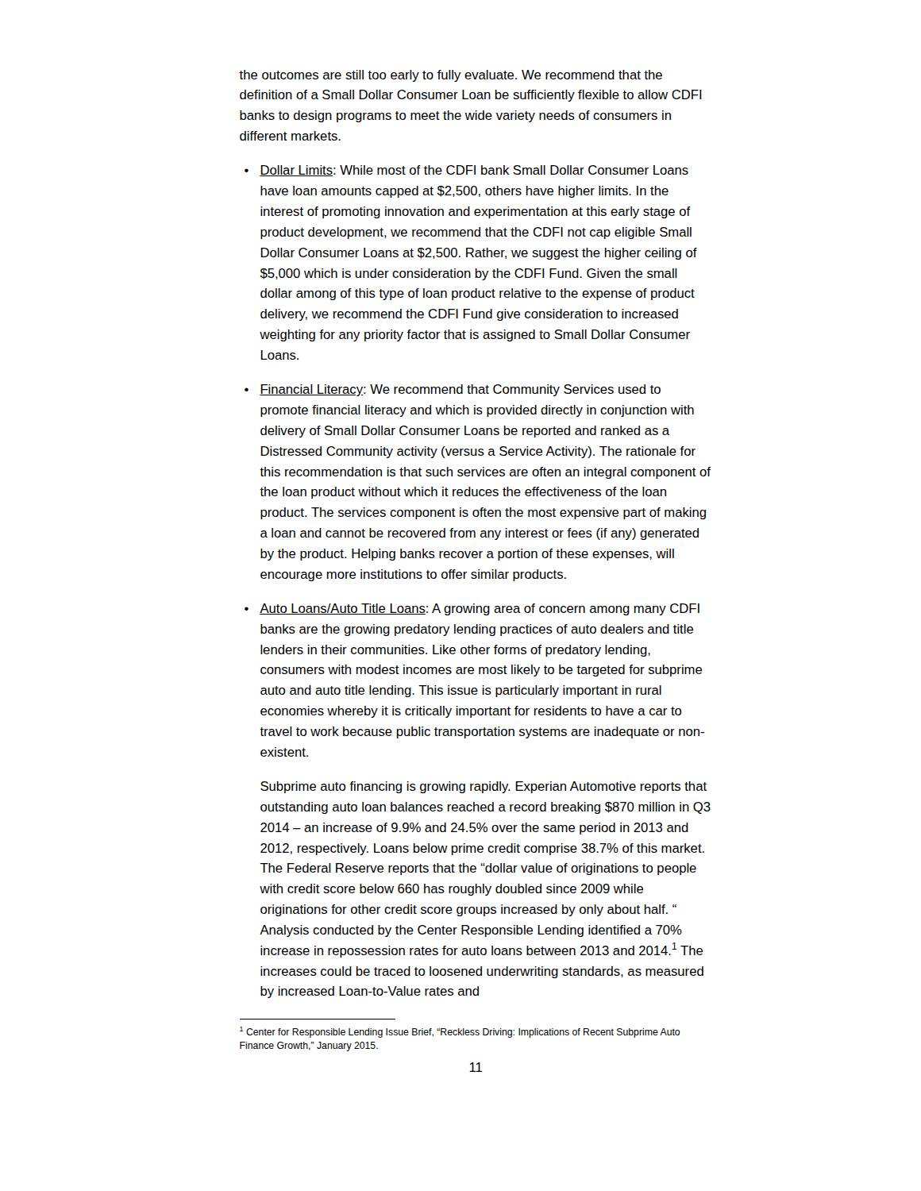the outcomes are still too early to fully evaluate. We recommend that the definition of a Small Dollar Consumer Loan be sufficiently flexible to allow CDFI banks to design programs to meet the wide variety needs of consumers in different markets.
Dollar Limits: While most of the CDFI bank Small Dollar Consumer Loans have loan amounts capped at $2,500, others have higher limits. In the interest of promoting innovation and experimentation at this early stage of product development, we recommend that the CDFI not cap eligible Small Dollar Consumer Loans at $2,500. Rather, we suggest the higher ceiling of $5,000 which is under consideration by the CDFI Fund. Given the small dollar among of this type of loan product relative to the expense of product delivery, we recommend the CDFI Fund give consideration to increased weighting for any priority factor that is assigned to Small Dollar Consumer Loans.
Financial Literacy: We recommend that Community Services used to promote financial literacy and which is provided directly in conjunction with delivery of Small Dollar Consumer Loans be reported and ranked as a Distressed Community activity (versus a Service Activity). The rationale for this recommendation is that such services are often an integral component of the loan product without which it reduces the effectiveness of the loan product. The services component is often the most expensive part of making a loan and cannot be recovered from any interest or fees (if any) generated by the product. Helping banks recover a portion of these expenses, will encourage more institutions to offer similar products.
Auto Loans/Auto Title Loans: A growing area of concern among many CDFI banks are the growing predatory lending practices of auto dealers and title lenders in their communities. Like other forms of predatory lending, consumers with modest incomes are most likely to be targeted for subprime auto and auto title lending. This issue is particularly important in rural economies whereby it is critically important for residents to have a car to travel to work because public transportation systems are inadequate or non-existent.
Subprime auto financing is growing rapidly. Experian Automotive reports that outstanding auto loan balances reached a record breaking $870 million in Q3 2014 – an increase of 9.9% and 24.5% over the same period in 2013 and 2012, respectively. Loans below prime credit comprise 38.7% of this market. The Federal Reserve reports that the “dollar value of originations to people with credit score below 660 has roughly doubled since 2009 while originations for other credit score groups increased by only about half. “ Analysis conducted by the Center Responsible Lending identified a 70% increase in repossession rates for auto loans between 2013 and 2014.1 The increases could be traced to loosened underwriting standards, as measured by increased Loan-to-Value rates and
1 Center for Responsible Lending Issue Brief, “Reckless Driving: Implications of Recent Subprime Auto Finance Growth,” January 2015.
11